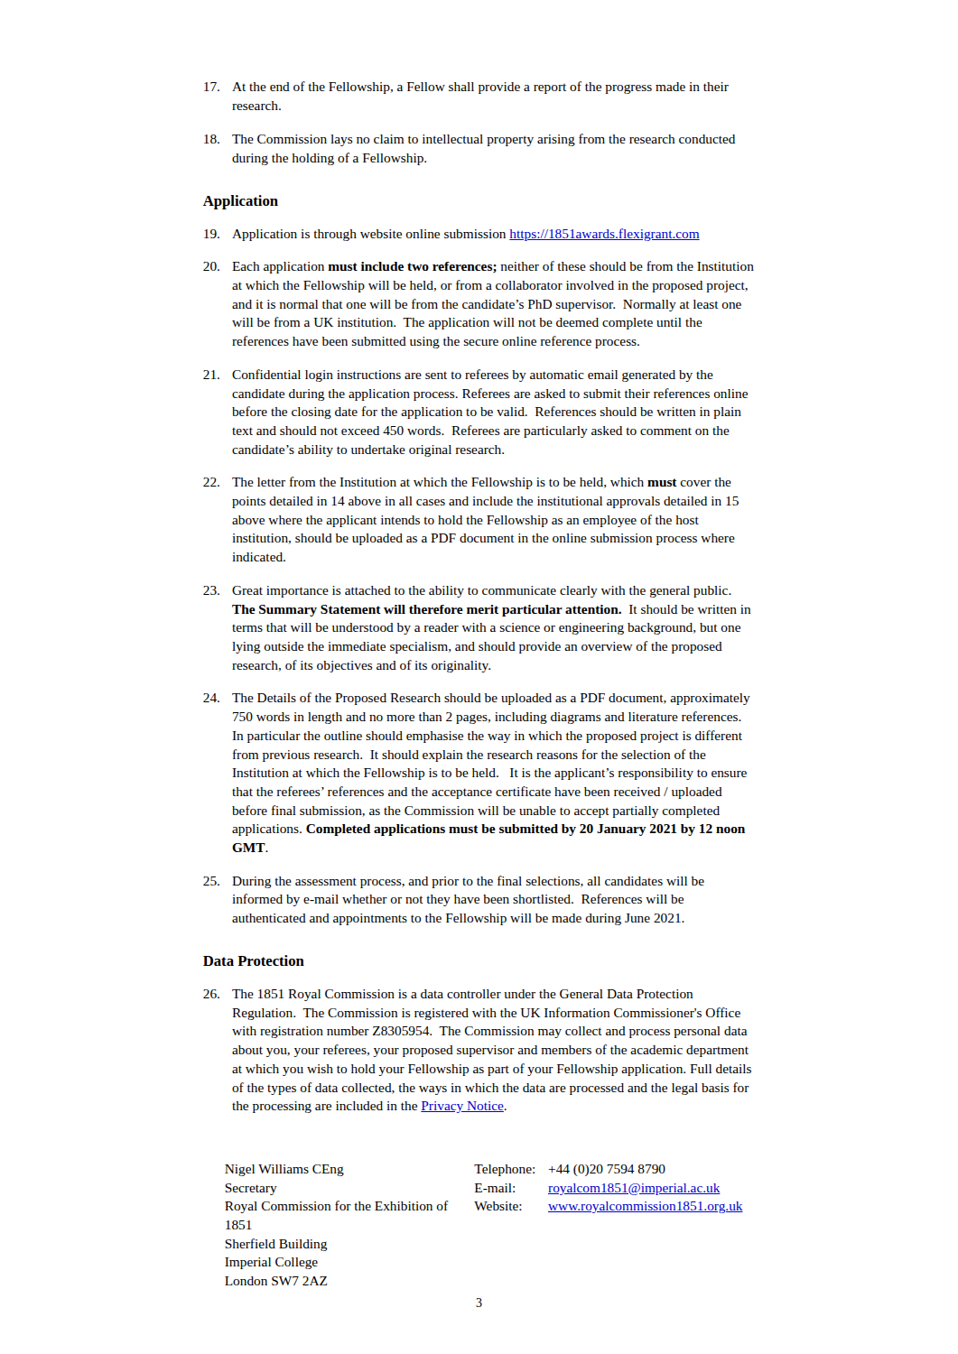17. At the end of the Fellowship, a Fellow shall provide a report of the progress made in their research.
18. The Commission lays no claim to intellectual property arising from the research conducted during the holding of a Fellowship.
Application
19. Application is through website online submission https://1851awards.flexigrant.com
20. Each application must include two references; neither of these should be from the Institution at which the Fellowship will be held, or from a collaborator involved in the proposed project, and it is normal that one will be from the candidate’s PhD supervisor. Normally at least one will be from a UK institution. The application will not be deemed complete until the references have been submitted using the secure online reference process.
21. Confidential login instructions are sent to referees by automatic email generated by the candidate during the application process. Referees are asked to submit their references online before the closing date for the application to be valid. References should be written in plain text and should not exceed 450 words. Referees are particularly asked to comment on the candidate’s ability to undertake original research.
22. The letter from the Institution at which the Fellowship is to be held, which must cover the points detailed in 14 above in all cases and include the institutional approvals detailed in 15 above where the applicant intends to hold the Fellowship as an employee of the host institution, should be uploaded as a PDF document in the online submission process where indicated.
23. Great importance is attached to the ability to communicate clearly with the general public. The Summary Statement will therefore merit particular attention. It should be written in terms that will be understood by a reader with a science or engineering background, but one lying outside the immediate specialism, and should provide an overview of the proposed research, of its objectives and of its originality.
24. The Details of the Proposed Research should be uploaded as a PDF document, approximately 750 words in length and no more than 2 pages, including diagrams and literature references. In particular the outline should emphasise the way in which the proposed project is different from previous research. It should explain the research reasons for the selection of the Institution at which the Fellowship is to be held. It is the applicant’s responsibility to ensure that the referees’ references and the acceptance certificate have been received / uploaded before final submission, as the Commission will be unable to accept partially completed applications. Completed applications must be submitted by 20 January 2021 by 12 noon GMT.
25. During the assessment process, and prior to the final selections, all candidates will be informed by e-mail whether or not they have been shortlisted. References will be authenticated and appointments to the Fellowship will be made during June 2021.
Data Protection
26. The 1851 Royal Commission is a data controller under the General Data Protection Regulation. The Commission is registered with the UK Information Commissioner's Office with registration number Z8305954. The Commission may collect and process personal data about you, your referees, your proposed supervisor and members of the academic department at which you wish to hold your Fellowship as part of your Fellowship application. Full details of the types of data collected, the ways in which the data are processed and the legal basis for the processing are included in the Privacy Notice.
Nigel Williams CEng
Secretary
Royal Commission for the Exhibition of 1851
Sherfield Building
Imperial College
London SW7 2AZ
| Telephone: | +44 (0)20 7594 8790 |
| E-mail: | royalcom1851@imperial.ac.uk |
| Website: | www.royalcommission1851.org.uk |
3